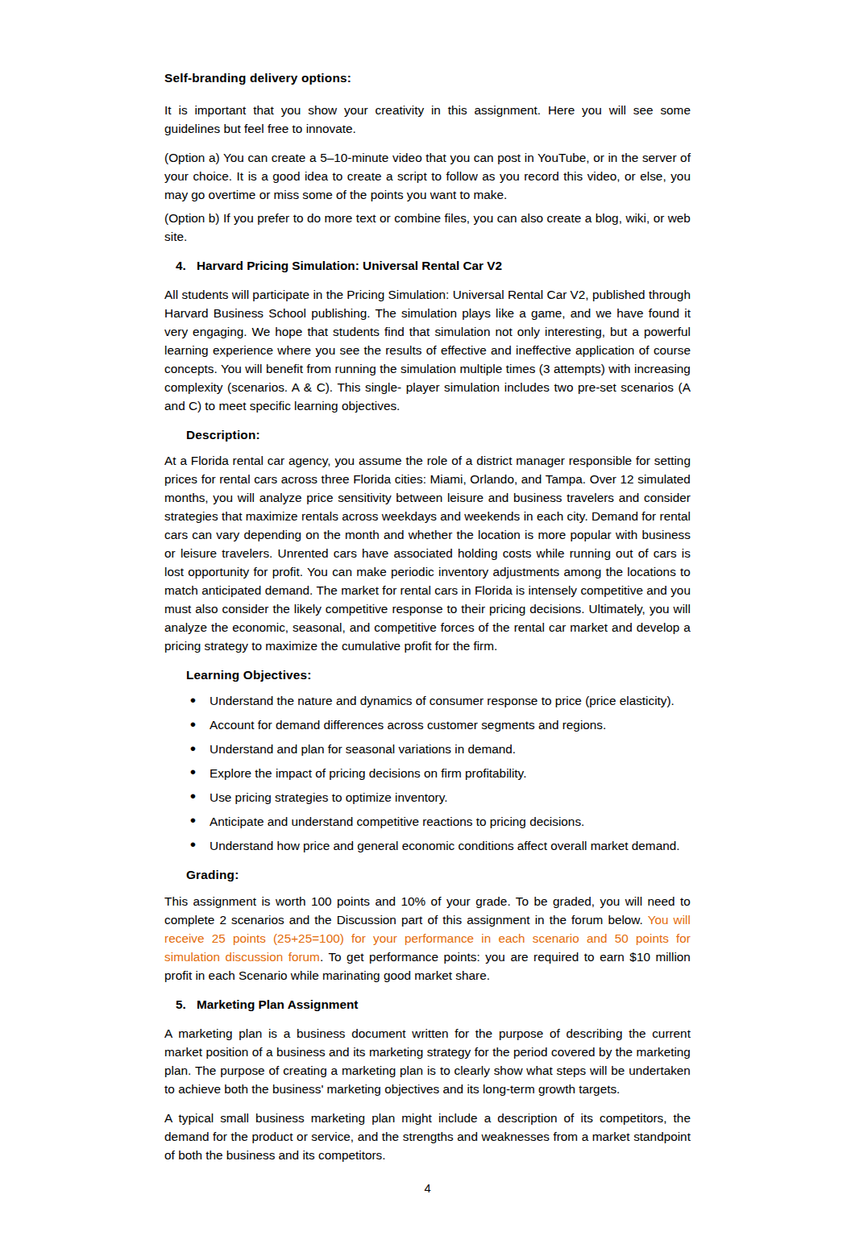Self-branding delivery options:
It is important that you show your creativity in this assignment. Here you will see some guidelines but feel free to innovate.
(Option a) You can create a 5–10-minute video that you can post in YouTube, or in the server of your choice. It is a good idea to create a script to follow as you record this video, or else, you may go overtime or miss some of the points you want to make.
(Option b) If you prefer to do more text or combine files, you can also create a blog, wiki, or web site.
Harvard Pricing Simulation: Universal Rental Car V2
All students will participate in the Pricing Simulation: Universal Rental Car V2, published through Harvard Business School publishing. The simulation plays like a game, and we have found it very engaging. We hope that students find that simulation not only interesting, but a powerful learning experience where you see the results of effective and ineffective application of course concepts. You will benefit from running the simulation multiple times (3 attempts) with increasing complexity (scenarios. A & C). This single- player simulation includes two pre-set scenarios (A and C) to meet specific learning objectives.
Description:
At a Florida rental car agency, you assume the role of a district manager responsible for setting prices for rental cars across three Florida cities: Miami, Orlando, and Tampa. Over 12 simulated months, you will analyze price sensitivity between leisure and business travelers and consider strategies that maximize rentals across weekdays and weekends in each city. Demand for rental cars can vary depending on the month and whether the location is more popular with business or leisure travelers. Unrented cars have associated holding costs while running out of cars is lost opportunity for profit. You can make periodic inventory adjustments among the locations to match anticipated demand. The market for rental cars in Florida is intensely competitive and you must also consider the likely competitive response to their pricing decisions. Ultimately, you will analyze the economic, seasonal, and competitive forces of the rental car market and develop a pricing strategy to maximize the cumulative profit for the firm.
Learning Objectives:
Understand the nature and dynamics of consumer response to price (price elasticity).
Account for demand differences across customer segments and regions.
Understand and plan for seasonal variations in demand.
Explore the impact of pricing decisions on firm profitability.
Use pricing strategies to optimize inventory.
Anticipate and understand competitive reactions to pricing decisions.
Understand how price and general economic conditions affect overall market demand.
Grading:
This assignment is worth 100 points and 10% of your grade. To be graded, you will need to complete 2 scenarios and the Discussion part of this assignment in the forum below. You will receive 25 points (25+25=100) for your performance in each scenario and 50 points for simulation discussion forum. To get performance points: you are required to earn $10 million profit in each Scenario while marinating good market share.
Marketing Plan Assignment
A marketing plan is a business document written for the purpose of describing the current market position of a business and its marketing strategy for the period covered by the marketing plan. The purpose of creating a marketing plan is to clearly show what steps will be undertaken to achieve both the business' marketing objectives and its long-term growth targets.
A typical small business marketing plan might include a description of its competitors, the demand for the product or service, and the strengths and weaknesses from a market standpoint of both the business and its competitors.
4